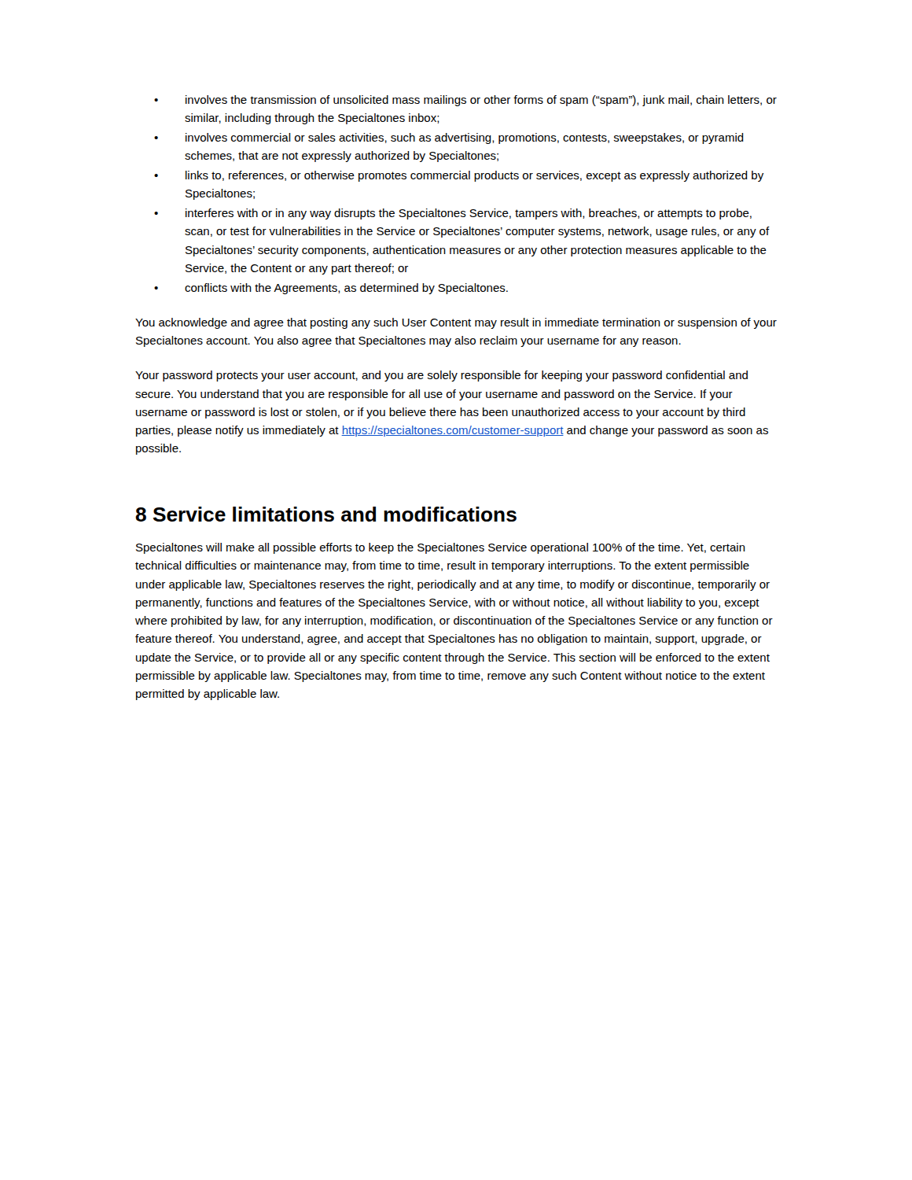involves the transmission of unsolicited mass mailings or other forms of spam (“spam”), junk mail, chain letters, or similar, including through the Specialtones inbox;
involves commercial or sales activities, such as advertising, promotions, contests, sweepstakes, or pyramid schemes, that are not expressly authorized by Specialtones;
links to, references, or otherwise promotes commercial products or services, except as expressly authorized by Specialtones;
interferes with or in any way disrupts the Specialtones Service, tampers with, breaches, or attempts to probe, scan, or test for vulnerabilities in the Service or Specialtones’ computer systems, network, usage rules, or any of Specialtones’ security components, authentication measures or any other protection measures applicable to the Service, the Content or any part thereof; or
conflicts with the Agreements, as determined by Specialtones.
You acknowledge and agree that posting any such User Content may result in immediate termination or suspension of your Specialtones account. You also agree that Specialtones may also reclaim your username for any reason.
Your password protects your user account, and you are solely responsible for keeping your password confidential and secure. You understand that you are responsible for all use of your username and password on the Service. If your username or password is lost or stolen, or if you believe there has been unauthorized access to your account by third parties, please notify us immediately at https://specialtones.com/customer-support and change your password as soon as possible.
8 Service limitations and modifications
Specialtones will make all possible efforts to keep the Specialtones Service operational 100% of the time. Yet, certain technical difficulties or maintenance may, from time to time, result in temporary interruptions. To the extent permissible under applicable law, Specialtones reserves the right, periodically and at any time, to modify or discontinue, temporarily or permanently, functions and features of the Specialtones Service, with or without notice, all without liability to you, except where prohibited by law, for any interruption, modification, or discontinuation of the Specialtones Service or any function or feature thereof. You understand, agree, and accept that Specialtones has no obligation to maintain, support, upgrade, or update the Service, or to provide all or any specific content through the Service. This section will be enforced to the extent permissible by applicable law. Specialtones may, from time to time, remove any such Content without notice to the extent permitted by applicable law.